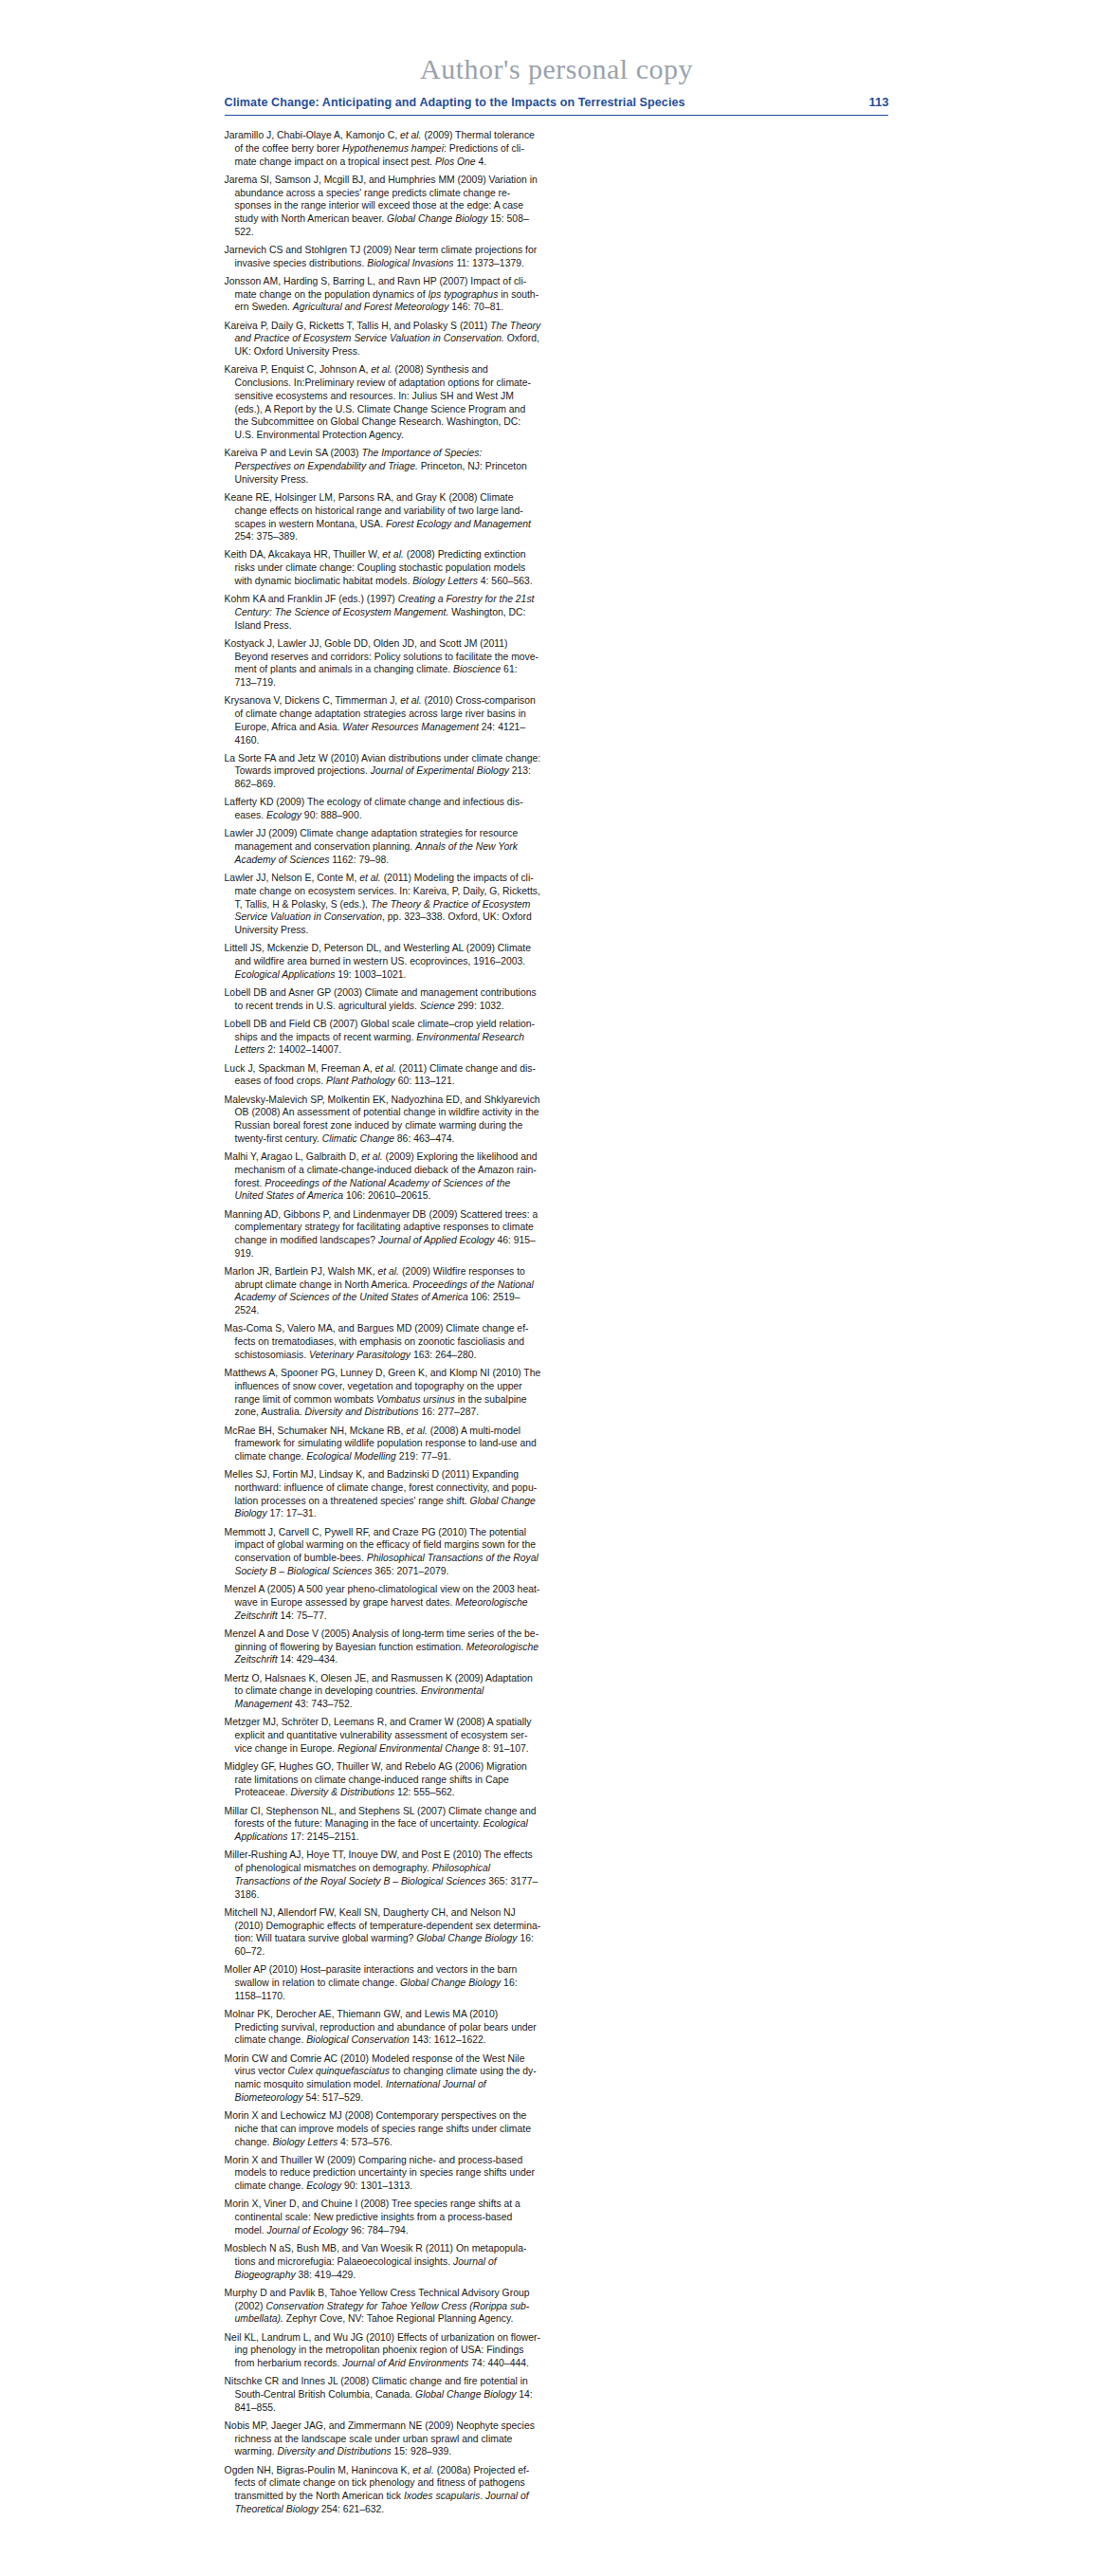Author's personal copy
Climate Change: Anticipating and Adapting to the Impacts on Terrestrial Species
113
Jaramillo J, Chabi-Olaye A, Kamonjo C, et al. (2009) Thermal tolerance of the coffee berry borer Hypothenemus hampei: Predictions of climate change impact on a tropical insect pest. Plos One 4.
Jarema SI, Samson J, Mcgill BJ, and Humphries MM (2009) Variation in abundance across a species' range predicts climate change responses in the range interior will exceed those at the edge: A case study with North American beaver. Global Change Biology 15: 508–522.
Jarnevich CS and Stohlgren TJ (2009) Near term climate projections for invasive species distributions. Biological Invasions 11: 1373–1379.
Jonsson AM, Harding S, Barring L, and Ravn HP (2007) Impact of climate change on the population dynamics of Ips typographus in southern Sweden. Agricultural and Forest Meteorology 146: 70–81.
Kareiva P, Daily G, Ricketts T, Tallis H, and Polasky S (2011) The Theory and Practice of Ecosystem Service Valuation in Conservation. Oxford, UK: Oxford University Press.
Kareiva P, Enquist C, Johnson A, et al. (2008) Synthesis and Conclusions. In:Preliminary review of adaptation options for climate-sensitive ecosystems and resources. In: Julius SH and West JM (eds.), A Report by the U.S. Climate Change Science Program and the Subcommittee on Global Change Research. Washington, DC: U.S. Environmental Protection Agency.
Kareiva P and Levin SA (2003) The Importance of Species: Perspectives on Expendability and Triage. Princeton, NJ: Princeton University Press.
Keane RE, Holsinger LM, Parsons RA, and Gray K (2008) Climate change effects on historical range and variability of two large landscapes in western Montana, USA. Forest Ecology and Management 254: 375–389.
Keith DA, Akcakaya HR, Thuiller W, et al. (2008) Predicting extinction risks under climate change: Coupling stochastic population models with dynamic bioclimatic habitat models. Biology Letters 4: 560–563.
Kohm KA and Franklin JF (eds.) (1997) Creating a Forestry for the 21st Century: The Science of Ecosystem Mangement. Washington, DC: Island Press.
Kostyack J, Lawler JJ, Goble DD, Olden JD, and Scott JM (2011) Beyond reserves and corridors: Policy solutions to facilitate the movement of plants and animals in a changing climate. Bioscience 61: 713–719.
Krysanova V, Dickens C, Timmerman J, et al. (2010) Cross-comparison of climate change adaptation strategies across large river basins in Europe, Africa and Asia. Water Resources Management 24: 4121–4160.
La Sorte FA and Jetz W (2010) Avian distributions under climate change: Towards improved projections. Journal of Experimental Biology 213: 862–869.
Lafferty KD (2009) The ecology of climate change and infectious diseases. Ecology 90: 888–900.
Lawler JJ (2009) Climate change adaptation strategies for resource management and conservation planning. Annals of the New York Academy of Sciences 1162: 79–98.
Lawler JJ, Nelson E, Conte M, et al. (2011) Modeling the impacts of climate change on ecosystem services. In: Kareiva, P, Daily, G, Ricketts, T, Tallis, H & Polasky, S (eds.), The Theory & Practice of Ecosystem Service Valuation in Conservation, pp. 323–338. Oxford, UK: Oxford University Press.
Littell JS, Mckenzie D, Peterson DL, and Westerling AL (2009) Climate and wildfire area burned in western US. ecoprovinces, 1916–2003. Ecological Applications 19: 1003–1021.
Lobell DB and Asner GP (2003) Climate and management contributions to recent trends in U.S. agricultural yields. Science 299: 1032.
Lobell DB and Field CB (2007) Global scale climate–crop yield relationships and the impacts of recent warming. Environmental Research Letters 2: 14002–14007.
Luck J, Spackman M, Freeman A, et al. (2011) Climate change and diseases of food crops. Plant Pathology 60: 113–121.
Malevsky-Malevich SP, Molkentin EK, Nadyozhina ED, and Shklyarevich OB (2008) An assessment of potential change in wildfire activity in the Russian boreal forest zone induced by climate warming during the twenty-first century. Climatic Change 86: 463–474.
Malhi Y, Aragao L, Galbraith D, et al. (2009) Exploring the likelihood and mechanism of a climate-change-induced dieback of the Amazon rainforest. Proceedings of the National Academy of Sciences of the United States of America 106: 20610–20615.
Manning AD, Gibbons P, and Lindenmayer DB (2009) Scattered trees: a complementary strategy for facilitating adaptive responses to climate change in modified landscapes? Journal of Applied Ecology 46: 915–919.
Marlon JR, Bartlein PJ, Walsh MK, et al. (2009) Wildfire responses to abrupt climate change in North America. Proceedings of the National Academy of Sciences of the United States of America 106: 2519–2524.
Mas-Coma S, Valero MA, and Bargues MD (2009) Climate change effects on trematodiases, with emphasis on zoonotic fascioliasis and schistosomiasis. Veterinary Parasitology 163: 264–280.
Matthews A, Spooner PG, Lunney D, Green K, and Klomp NI (2010) The influences of snow cover, vegetation and topography on the upper range limit of common wombats Vombatus ursinus in the subalpine zone, Australia. Diversity and Distributions 16: 277–287.
McRae BH, Schumaker NH, Mckane RB, et al. (2008) A multi-model framework for simulating wildlife population response to land-use and climate change. Ecological Modelling 219: 77–91.
Melles SJ, Fortin MJ, Lindsay K, and Badzinski D (2011) Expanding northward: influence of climate change, forest connectivity, and population processes on a threatened species' range shift. Global Change Biology 17: 17–31.
Memmott J, Carvell C, Pywell RF, and Craze PG (2010) The potential impact of global warming on the efficacy of field margins sown for the conservation of bumble-bees. Philosophical Transactions of the Royal Society B – Biological Sciences 365: 2071–2079.
Menzel A (2005) A 500 year pheno-climatological view on the 2003 heatwave in Europe assessed by grape harvest dates. Meteorologische Zeitschrift 14: 75–77.
Menzel A and Dose V (2005) Analysis of long-term time series of the beginning of flowering by Bayesian function estimation. Meteorologische Zeitschrift 14: 429–434.
Mertz O, Halsnaes K, Olesen JE, and Rasmussen K (2009) Adaptation to climate change in developing countries. Environmental Management 43: 743–752.
Metzger MJ, Schröter D, Leemans R, and Cramer W (2008) A spatially explicit and quantitative vulnerability assessment of ecosystem service change in Europe. Regional Environmental Change 8: 91–107.
Midgley GF, Hughes GO, Thuiller W, and Rebelo AG (2006) Migration rate limitations on climate change-induced range shifts in Cape Proteaceae. Diversity & Distributions 12: 555–562.
Millar CI, Stephenson NL, and Stephens SL (2007) Climate change and forests of the future: Managing in the face of uncertainty. Ecological Applications 17: 2145–2151.
Miller-Rushing AJ, Hoye TT, Inouye DW, and Post E (2010) The effects of phenological mismatches on demography. Philosophical Transactions of the Royal Society B – Biological Sciences 365: 3177–3186.
Mitchell NJ, Allendorf FW, Keall SN, Daugherty CH, and Nelson NJ (2010) Demographic effects of temperature-dependent sex determination: Will tuatara survive global warming? Global Change Biology 16: 60–72.
Moller AP (2010) Host–parasite interactions and vectors in the barn swallow in relation to climate change. Global Change Biology 16: 1158–1170.
Molnar PK, Derocher AE, Thiemann GW, and Lewis MA (2010) Predicting survival, reproduction and abundance of polar bears under climate change. Biological Conservation 143: 1612–1622.
Morin CW and Comrie AC (2010) Modeled response of the West Nile virus vector Culex quinquefasciatus to changing climate using the dynamic mosquito simulation model. International Journal of Biometeorology 54: 517–529.
Morin X and Lechowicz MJ (2008) Contemporary perspectives on the niche that can improve models of species range shifts under climate change. Biology Letters 4: 573–576.
Morin X and Thuiller W (2009) Comparing niche- and process-based models to reduce prediction uncertainty in species range shifts under climate change. Ecology 90: 1301–1313.
Morin X, Viner D, and Chuine I (2008) Tree species range shifts at a continental scale: New predictive insights from a process-based model. Journal of Ecology 96: 784–794.
Mosblech N aS, Bush MB, and Van Woesik R (2011) On metapopulations and microrefugia: Palaeoecological insights. Journal of Biogeography 38: 419–429.
Murphy D and Pavlik B, Tahoe Yellow Cress Technical Advisory Group (2002) Conservation Strategy for Tahoe Yellow Cress (Rorippa subumbellata). Zephyr Cove, NV: Tahoe Regional Planning Agency.
Neil KL, Landrum L, and Wu JG (2010) Effects of urbanization on flowering phenology in the metropolitan phoenix region of USA: Findings from herbarium records. Journal of Arid Environments 74: 440–444.
Nitschke CR and Innes JL (2008) Climatic change and fire potential in South-Central British Columbia, Canada. Global Change Biology 14: 841–855.
Nobis MP, Jaeger JAG, and Zimmermann NE (2009) Neophyte species richness at the landscape scale under urban sprawl and climate warming. Diversity and Distributions 15: 928–939.
Ogden NH, Bigras-Poulin M, Hanincova K, et al. (2008a) Projected effects of climate change on tick phenology and fitness of pathogens transmitted by the North American tick Ixodes scapularis. Journal of Theoretical Biology 254: 621–632.